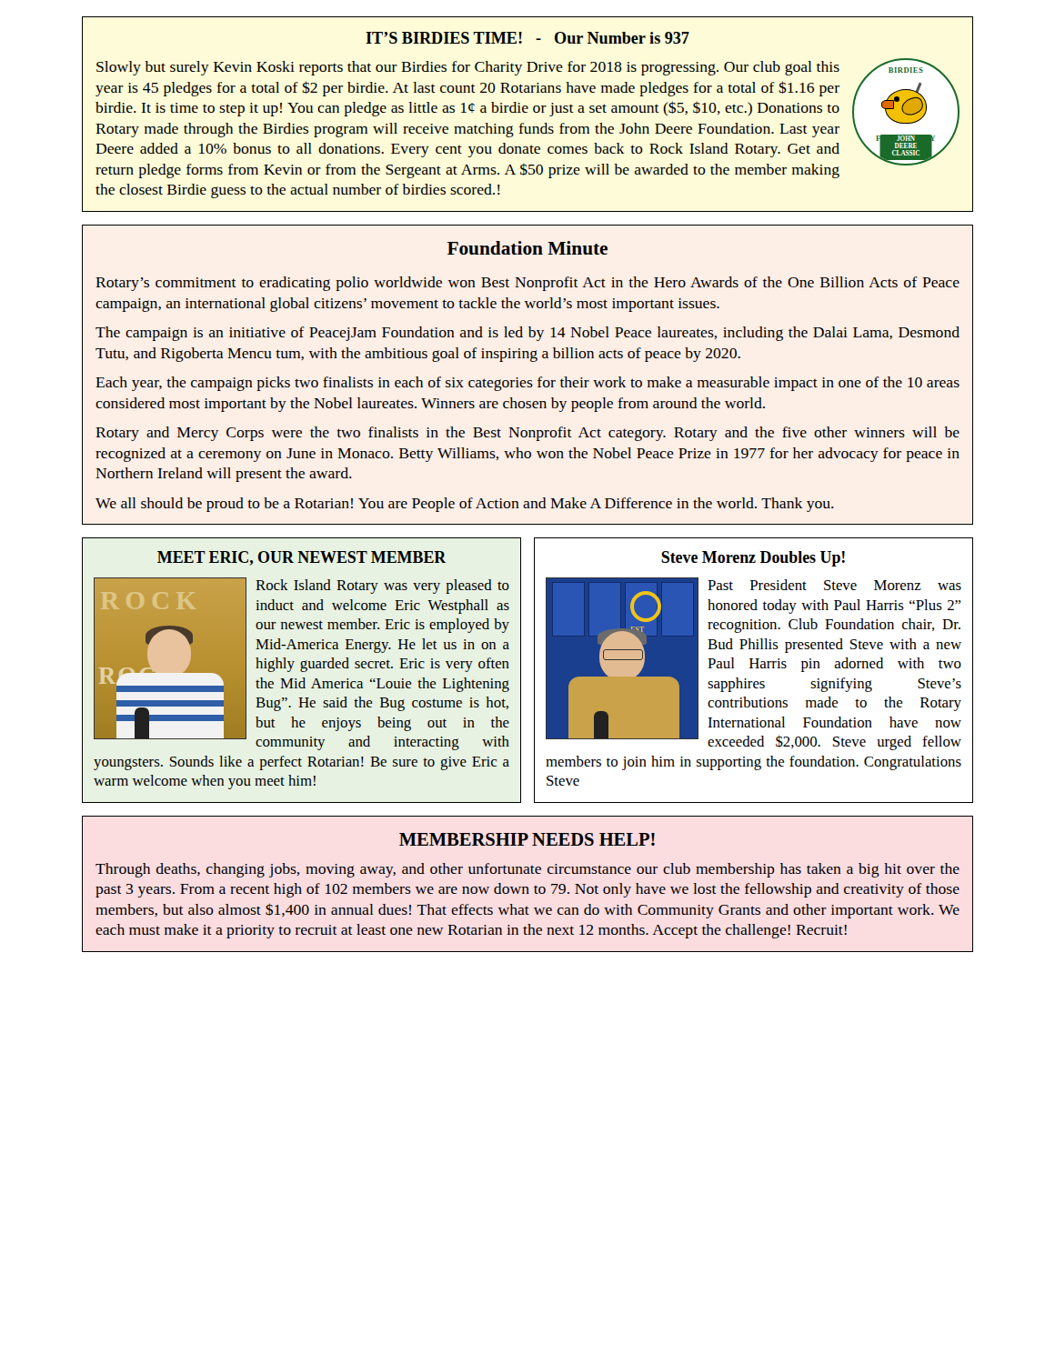IT’S BIRDIES TIME!-Our Number is 937
BIRDIES
FOR CHARITY
JOHN DEERE
CLASSIC
Slowly but surely Kevin Koski reports that our Birdies for Charity Drive for 2018 is progressing. Our club goal this year is 45 pledges for a total of $2 per birdie. At last count 20 Rotarians have made pledges for a total of $1.16 per birdie. It is time to step it up! You can pledge as little as 1¢ a birdie or just a set amount ($5, $10, etc.) Donations to Rotary made through the Birdies program will receive matching funds from the John Deere Foundation. Last year Deere added a 10% bonus to all donations. Every cent you donate comes back to Rock Island Rotary. Get and return pledge forms from Kevin or from the Sergeant at Arms. A $50 prize will be awarded to the member making the closest Birdie guess to the actual number of birdies scored.!
Foundation Minute
Rotary’s commitment to eradicating polio worldwide won Best Nonprofit Act in the Hero Awards of the One Billion Acts of Peace campaign, an international global citizens’ movement to tackle the world’s most important issues.
The campaign is an initiative of PeacejJam Foundation and is led by 14 Nobel Peace laureates, including the Dalai Lama, Desmond Tutu, and Rigoberta Mencu tum, with the ambitious goal of inspiring a billion acts of peace by 2020.
Each year, the campaign picks two finalists in each of six categories for their work to make a measurable impact in one of the 10 areas considered most important by the Nobel laureates. Winners are chosen by people from around the world.
Rotary and Mercy Corps were the two finalists in the Best Nonprofit Act category. Rotary and the five other winners will be recognized at a ceremony on June in Monaco. Betty Williams, who won the Nobel Peace Prize in 1977 for her advocacy for peace in Northern Ireland will present the award.
We all should be proud to be a Rotarian! You are People of Action and Make A Difference in the world. Thank you.
MEET ERIC, OUR NEWEST MEMBER
ROCK
ROC
Rock Island Rotary was very pleased to induct and welcome Eric Westphall as our newest member. Eric is employed by Mid-America Energy. He let us in on a highly guarded secret. Eric is very often the Mid America “Louie the Lightening Bug”. He said the Bug costume is hot, but he enjoys being out in the community and interacting with youngsters. Sounds like a perfect Rotarian! Be sure to give Eric a warm welcome when you meet him!
Steve Morenz Doubles Up!
EST
1916
Past President Steve Morenz was honored today with Paul Harris “Plus 2” recognition. Club Foundation chair, Dr. Bud Phillis presented Steve with a new Paul Harris pin adorned with two sapphires signifying Steve’s contributions made to the Rotary International Foundation have now exceeded $2,000. Steve urged fellow members to join him in supporting the foundation. Congratulations Steve
MEMBERSHIP NEEDS HELP!
Through deaths, changing jobs, moving away, and other unfortunate circumstance our club membership has taken a big hit over the past 3 years. From a recent high of 102 members we are now down to 79. Not only have we lost the fellowship and creativity of those members, but also almost $1,400 in annual dues! That effects what we can do with Community Grants and other important work. We each must make it a priority to recruit at least one new Rotarian in the next 12 months. Accept the challenge! Recruit!